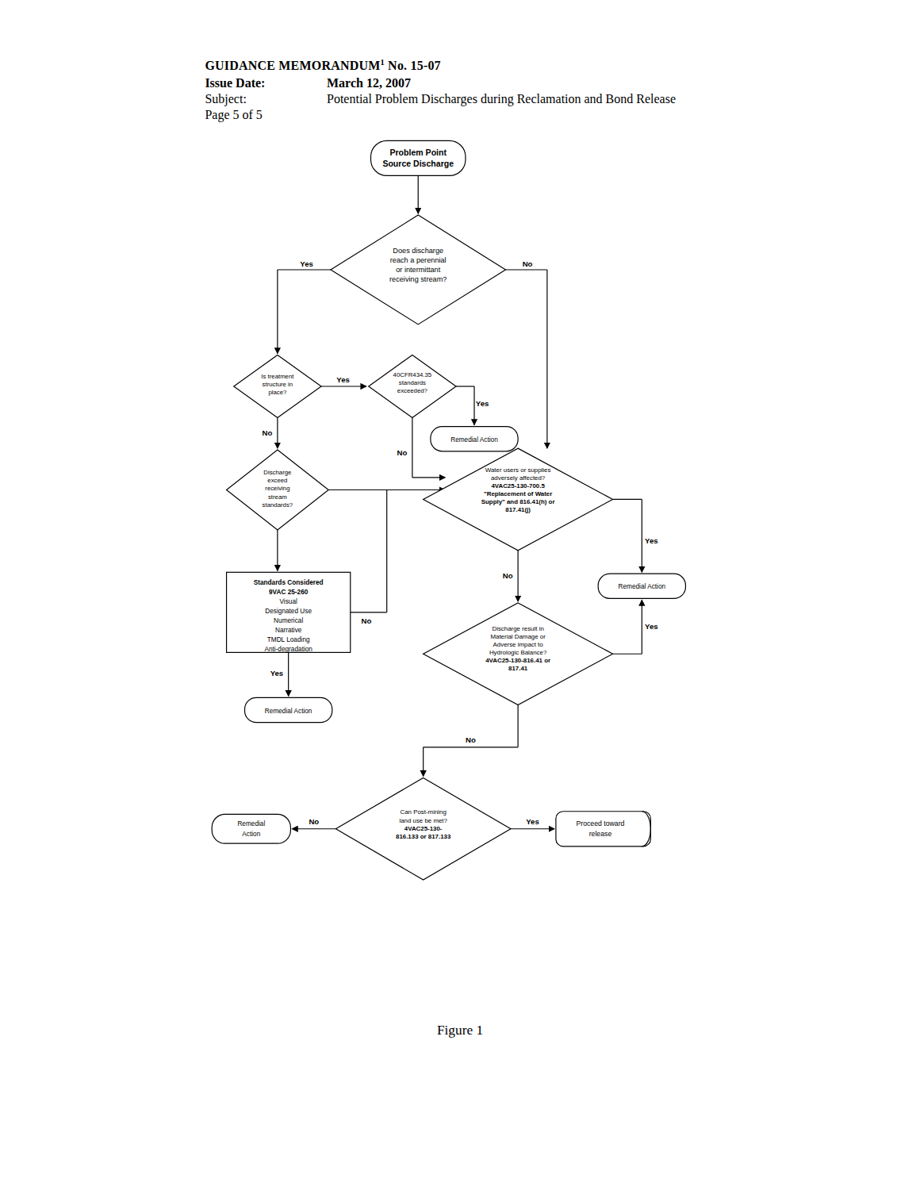GUIDANCE MEMORANDUM1 No. 15-07
| Issue Date: | March 12, 2007 |
| Subject: | Potential Problem Discharges during Reclamation and Bond Release |
Page 5 of 5
Flowchart: Evaluation of a problem point source discharge Decision flowchart beginning with Problem Point Source Discharge, asking whether the discharge reaches a perennial or intermittent receiving stream, then evaluating treatment structures, 40 CFR 434.35 standards, receiving stream standards, water supply impacts, material damage to hydrologic balance, and whether post-mining land use can be met, leading to remedial action or proceeding toward release. Problem Point Source Discharge Does discharge reach a perennial or intermittant receiving stream? Yes No Is treatment structure in place? Yes 40CFR434.35 standards exceeded? Yes Remedial Action No No Discharge exceed receiving stream standards? Water users or supplies adversely affected? 4VAC25-130-700.5 "Replacement of Water Supply" and 816.41(h) or 817.41(j) Yes Remedial Action No Standards Considered 9VAC 25-260 Visual Designated Use Numerical Narrative TMDL Loading Anti-degradation No Yes Remedial Action Discharge result in Material Damage or Adverse impact to Hydrologic Balance? 4VAC25-130-816.41 or 817.41 Yes No Can Post-mining land use be met? 4VAC25-130- 816.133 or 817.133 No Remedial Action Yes Proceed toward release
Figure 1